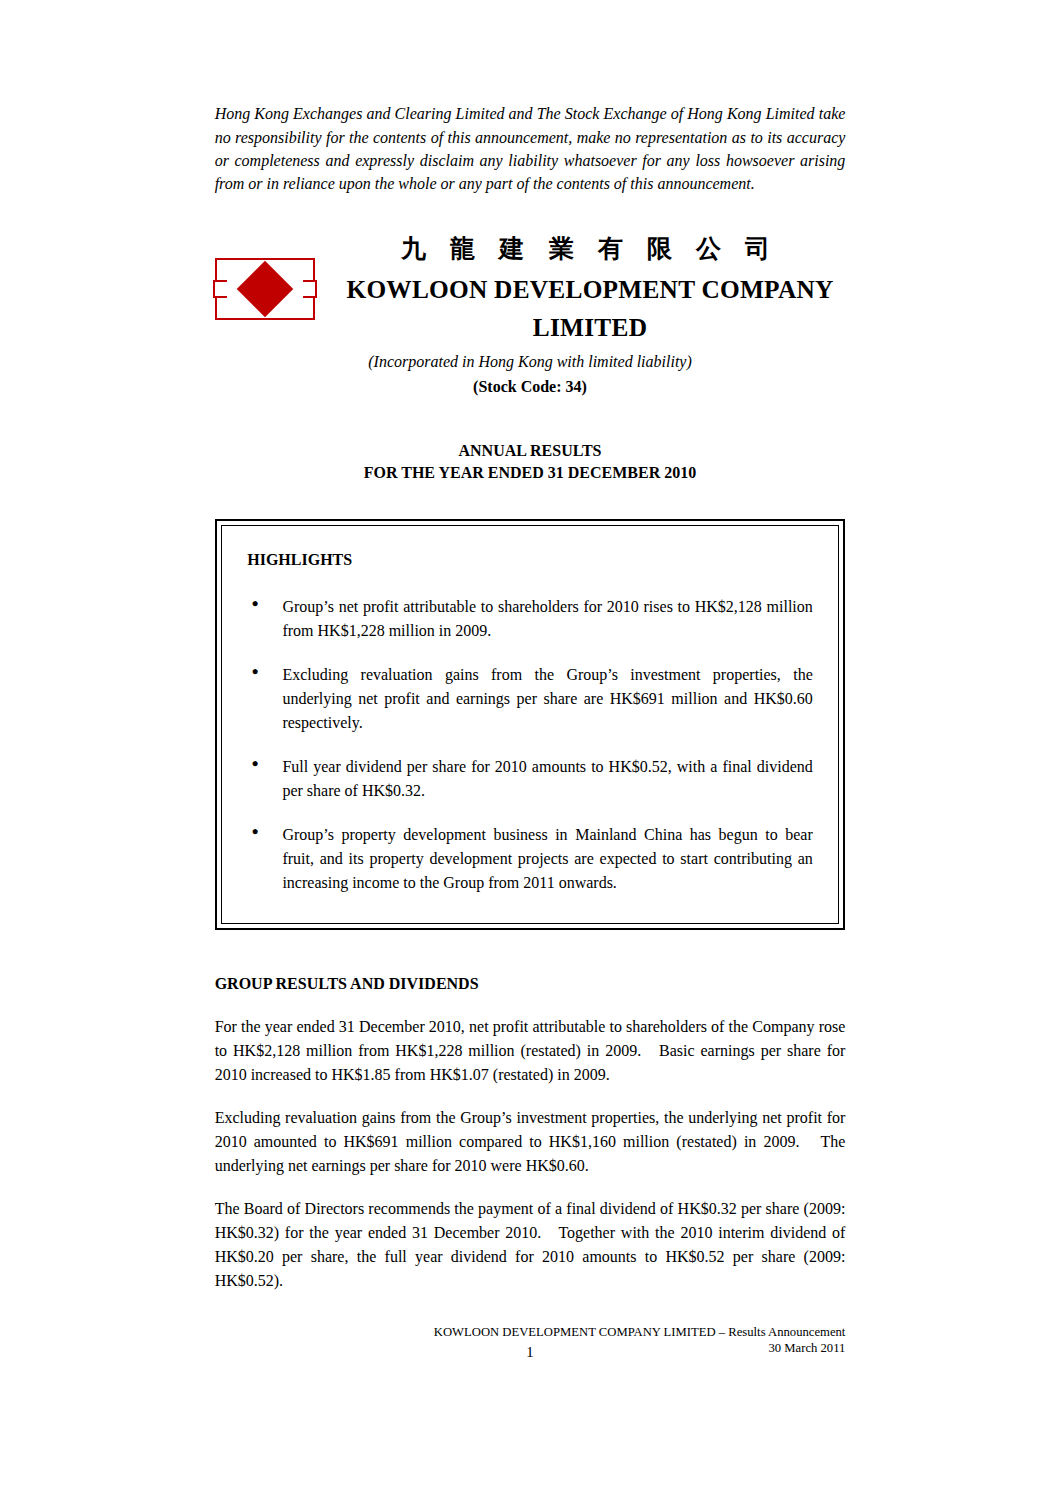Hong Kong Exchanges and Clearing Limited and The Stock Exchange of Hong Kong Limited take no responsibility for the contents of this announcement, make no representation as to its accuracy or completeness and expressly disclaim any liability whatsoever for any loss howsoever arising from or in reliance upon the whole or any part of the contents of this announcement.
九 龍 建 業 有 限 公 司
KOWLOON DEVELOPMENT COMPANY LIMITED
(Incorporated in Hong Kong with limited liability)
(Stock Code: 34)
ANNUAL RESULTS
FOR THE YEAR ENDED 31 DECEMBER 2010
HIGHLIGHTS
Group’s net profit attributable to shareholders for 2010 rises to HK$2,128 million from HK$1,228 million in 2009.
Excluding revaluation gains from the Group’s investment properties, the underlying net profit and earnings per share are HK$691 million and HK$0.60 respectively.
Full year dividend per share for 2010 amounts to HK$0.52, with a final dividend per share of HK$0.32.
Group’s property development business in Mainland China has begun to bear fruit, and its property development projects are expected to start contributing an increasing income to the Group from 2011 onwards.
GROUP RESULTS AND DIVIDENDS
For the year ended 31 December 2010, net profit attributable to shareholders of the Company rose to HK$2,128 million from HK$1,228 million (restated) in 2009. Basic earnings per share for 2010 increased to HK$1.85 from HK$1.07 (restated) in 2009.
Excluding revaluation gains from the Group’s investment properties, the underlying net profit for 2010 amounted to HK$691 million compared to HK$1,160 million (restated) in 2009. The underlying net earnings per share for 2010 were HK$0.60.
The Board of Directors recommends the payment of a final dividend of HK$0.32 per share (2009: HK$0.32) for the year ended 31 December 2010. Together with the 2010 interim dividend of HK$0.20 per share, the full year dividend for 2010 amounts to HK$0.52 per share (2009: HK$0.52).
KOWLOON DEVELOPMENT COMPANY LIMITED – Results Announcement
30 March 2011
1